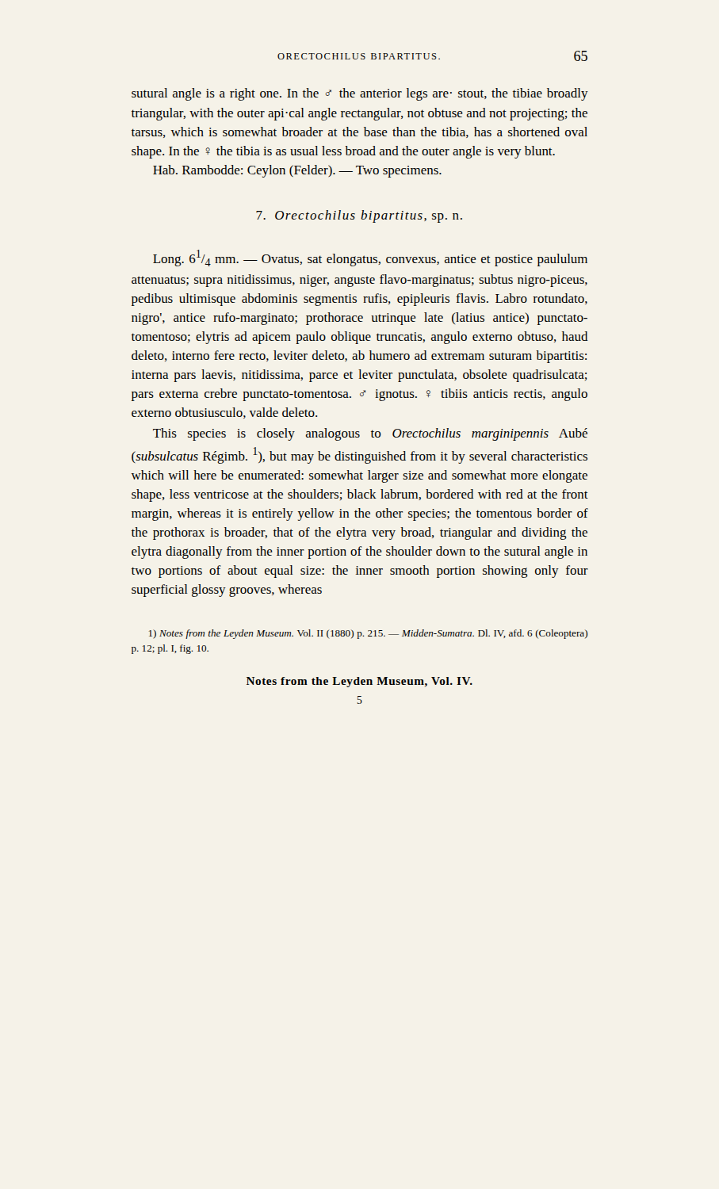ORECTOCHILUS BIPARTITUS. 65
sutural angle is a right one. In the ♂ the anterior legs are· stout, the tibiae broadly triangular, with the outer api·cal angle rectangular, not obtuse and not projecting; the tarsus, which is somewhat broader at the base than the tibia, has a shortened oval shape. In the ♀ the tibia is as usual less broad and the outer angle is very blunt.
Hab. Rambodde: Ceylon (Felder). — Two specimens.
7. Orectochilus bipartitus, sp. n.
Long. 61/4 mm. — Ovatus, sat elongatus, convexus, antice et postice paululum attenuatus; supra nitidissimus, niger, anguste flavo-marginatus; subtus nigro-piceus, pedibus ultimisque abdominis segmentis rufis, epipleuris flavis. Labro rotundato, nigro', antice rufo-marginato; prothorace utrinque late (latius antice) punctato-tomentoso; elytris ad apicem paulo oblique truncatis, angulo externo obtuso, haud deleto, interno fere recto, leviter deleto, ab humero ad extremam suturam bipartitis: interna pars laevis, nitidissima, parce et leviter punctulata, obsolete quadrisulcata; pars externa crebre punctato-tomentosa. ♂ ignotus. ♀ tibiis anticis rectis, angulo externo obtusiusculo, valde deleto.
This species is closely analogous to Orectochilus marginipennis Aubé (subsulcatus Régimb. 1), but may be distinguished from it by several characteristics which will here be enumerated: somewhat larger size and somewhat more elongate shape, less ventricose at the shoulders; black labrum, bordered with red at the front margin, whereas it is entirely yellow in the other species; the tomentous border of the prothorax is broader, that of the elytra very broad, triangular and dividing the elytra diagonally from the inner portion of the shoulder down to the sutural angle in two portions of about equal size: the inner smooth portion showing only four superficial glossy grooves, whereas
1) Notes from the Leyden Museum. Vol. II (1880) p. 215. — Midden-Sumatra. Dl. IV, afd. 6 (Coleoptera) p. 12; pl. I, fig. 10.
Notes from the Leyden Museum, Vol. IV.
5